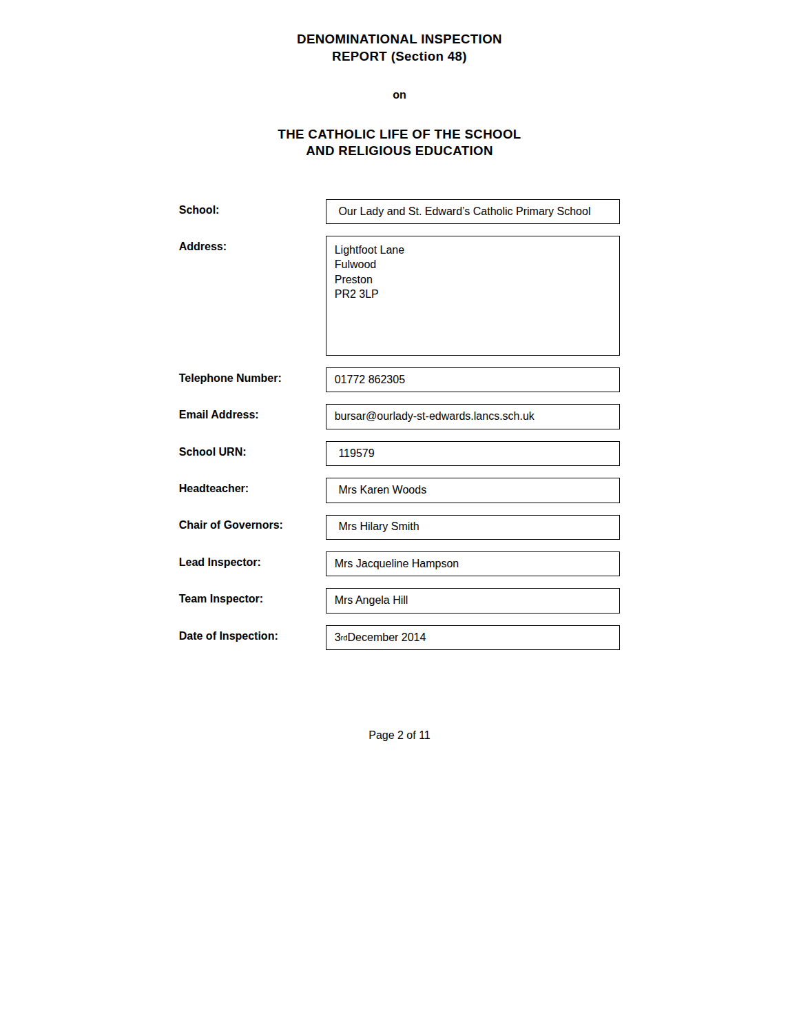DENOMINATIONAL INSPECTION
REPORT (Section 48)
on
THE CATHOLIC LIFE OF THE SCHOOL
AND RELIGIOUS EDUCATION
| School: | Our Lady and St. Edward’s Catholic Primary School |
| Address: | Lightfoot Lane Fulwood Preston PR2 3LP |
| Telephone Number: | 01772 862305 |
| Email Address: | bursar@ourlady-st-edwards.lancs.sch.uk |
| School URN: | 119579 |
| Headteacher: | Mrs Karen Woods |
| Chair of Governors: | Mrs Hilary Smith |
| Lead Inspector: | Mrs Jacqueline Hampson |
| Team Inspector: | Mrs Angela Hill |
| Date of Inspection: | 3 rd December 2014 |
Page 2 of 11